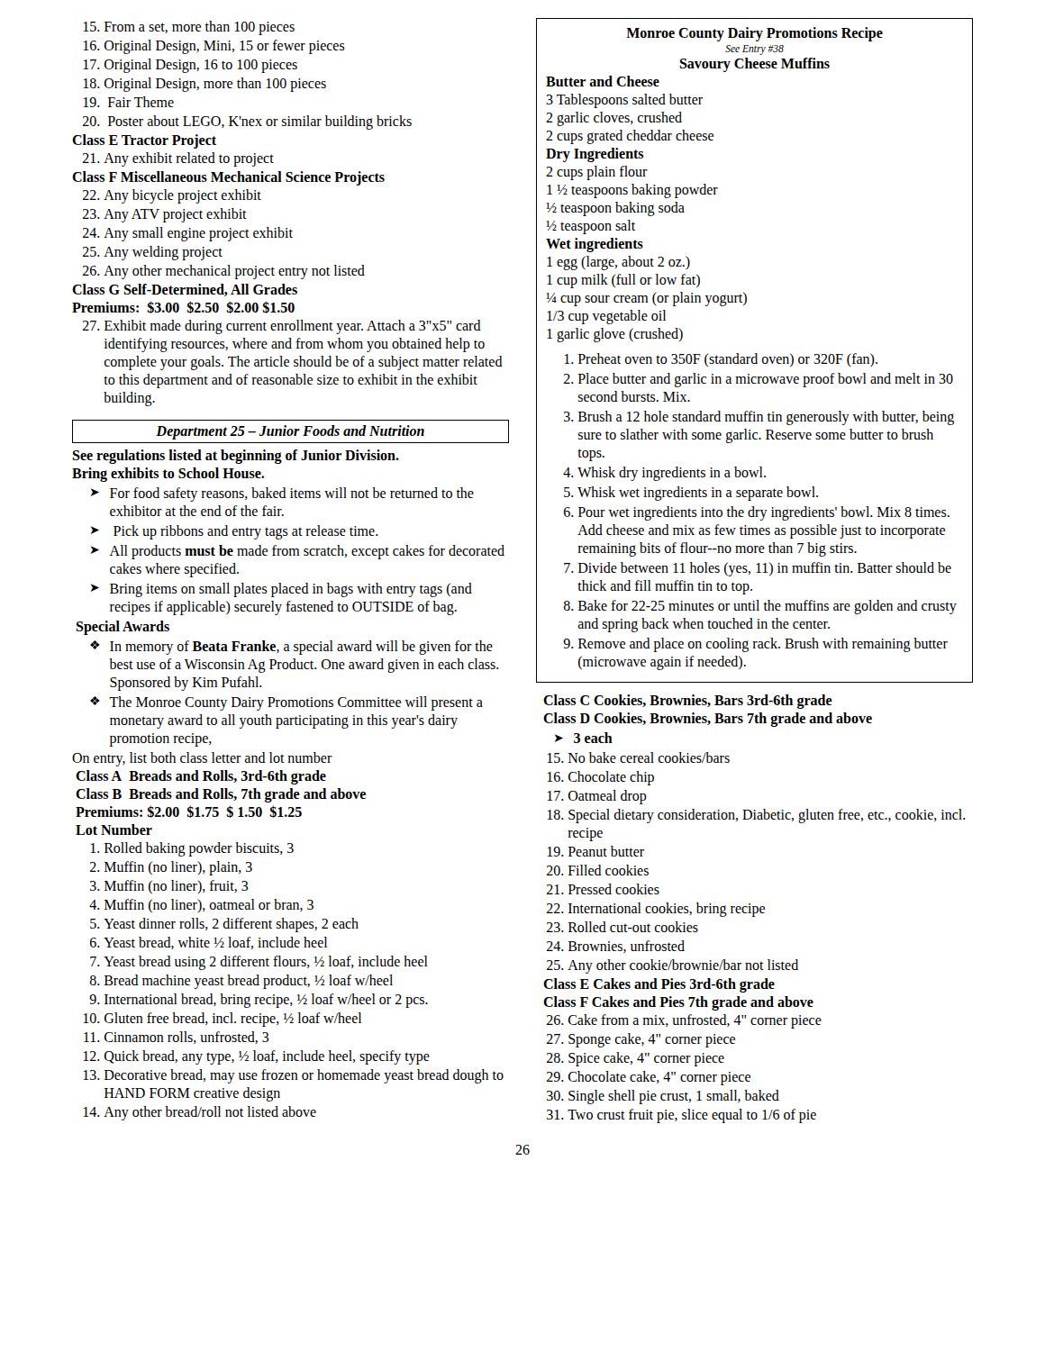From a set, more than 100 pieces
Original Design, Mini, 15 or fewer pieces
Original Design, 16 to 100 pieces
Original Design, more than 100 pieces
Fair Theme
Poster about LEGO, K'nex or similar building bricks
Class E Tractor Project
Any exhibit related to project
Class F Miscellaneous Mechanical Science Projects
Any bicycle project exhibit
Any ATV project exhibit
Any small engine project exhibit
Any welding project
Any other mechanical project entry not listed
Class G Self-Determined, All Grades
Premiums: $3.00 $2.50 $2.00 $1.50
Exhibit made during current enrollment year. Attach a 3"x5" card identifying resources, where and from whom you obtained help to complete your goals. The article should be of a subject matter related to this department and of reasonable size to exhibit in the exhibit building.
Department 25 – Junior Foods and Nutrition
See regulations listed at beginning of Junior Division.
Bring exhibits to School House.
For food safety reasons, baked items will not be returned to the exhibitor at the end of the fair.
Pick up ribbons and entry tags at release time.
All products must be made from scratch, except cakes for decorated cakes where specified.
Bring items on small plates placed in bags with entry tags (and recipes if applicable) securely fastened to OUTSIDE of bag.
Special Awards
In memory of Beata Franke, a special award will be given for the best use of a Wisconsin Ag Product. One award given in each class. Sponsored by Kim Pufahl.
The Monroe County Dairy Promotions Committee will present a monetary award to all youth participating in this year's dairy promotion recipe,
On entry, list both class letter and lot number
Class A Breads and Rolls, 3rd-6th grade
Class B Breads and Rolls, 7th grade and above
Premiums: $2.00 $1.75 $ 1.50 $1.25
Lot Number
Rolled baking powder biscuits, 3
Muffin (no liner), plain, 3
Muffin (no liner), fruit, 3
Muffin (no liner), oatmeal or bran, 3
Yeast dinner rolls, 2 different shapes, 2 each
Yeast bread, white ½ loaf, include heel
Yeast bread using 2 different flours, ½ loaf, include heel
Bread machine yeast bread product, ½ loaf w/heel
International bread, bring recipe, ½ loaf w/heel or 2 pcs.
Gluten free bread, incl. recipe, ½ loaf w/heel
Cinnamon rolls, unfrosted, 3
Quick bread, any type, ½ loaf, include heel, specify type
Decorative bread, may use frozen or homemade yeast bread dough to HAND FORM creative design
Any other bread/roll not listed above
Monroe County Dairy Promotions Recipe
See Entry #38
Savoury Cheese Muffins
Butter and Cheese
3 Tablespoons salted butter
2 garlic cloves, crushed
2 cups grated cheddar cheese
Dry Ingredients
2 cups plain flour
1 ½ teaspoons baking powder
½ teaspoon baking soda
½ teaspoon salt
Wet ingredients
1 egg (large, about 2 oz.)
1 cup milk (full or low fat)
¼ cup sour cream (or plain yogurt)
1/3 cup vegetable oil
1 garlic glove (crushed)
Preheat oven to 350F (standard oven) or 320F (fan).
Place butter and garlic in a microwave proof bowl and melt in 30 second bursts. Mix.
Brush a 12 hole standard muffin tin generously with butter, being sure to slather with some garlic. Reserve some butter to brush tops.
Whisk dry ingredients in a bowl.
Whisk wet ingredients in a separate bowl.
Pour wet ingredients into the dry ingredients' bowl. Mix 8 times. Add cheese and mix as few times as possible just to incorporate remaining bits of flour--no more than 7 big stirs.
Divide between 11 holes (yes, 11) in muffin tin. Batter should be thick and fill muffin tin to top.
Bake for 22-25 minutes or until the muffins are golden and crusty and spring back when touched in the center.
Remove and place on cooling rack. Brush with remaining butter (microwave again if needed).
Class C Cookies, Brownies, Bars 3rd-6th grade
Class D Cookies, Brownies, Bars 7th grade and above
3 each
No bake cereal cookies/bars
Chocolate chip
Oatmeal drop
Special dietary consideration, Diabetic, gluten free, etc., cookie, incl. recipe
Peanut butter
Filled cookies
Pressed cookies
International cookies, bring recipe
Rolled cut-out cookies
Brownies, unfrosted
Any other cookie/brownie/bar not listed
Class E Cakes and Pies 3rd-6th grade
Class F Cakes and Pies 7th grade and above
Cake from a mix, unfrosted, 4" corner piece
Sponge cake, 4" corner piece
Spice cake, 4" corner piece
Chocolate cake, 4" corner piece
Single shell pie crust, 1 small, baked
Two crust fruit pie, slice equal to 1/6 of pie
26